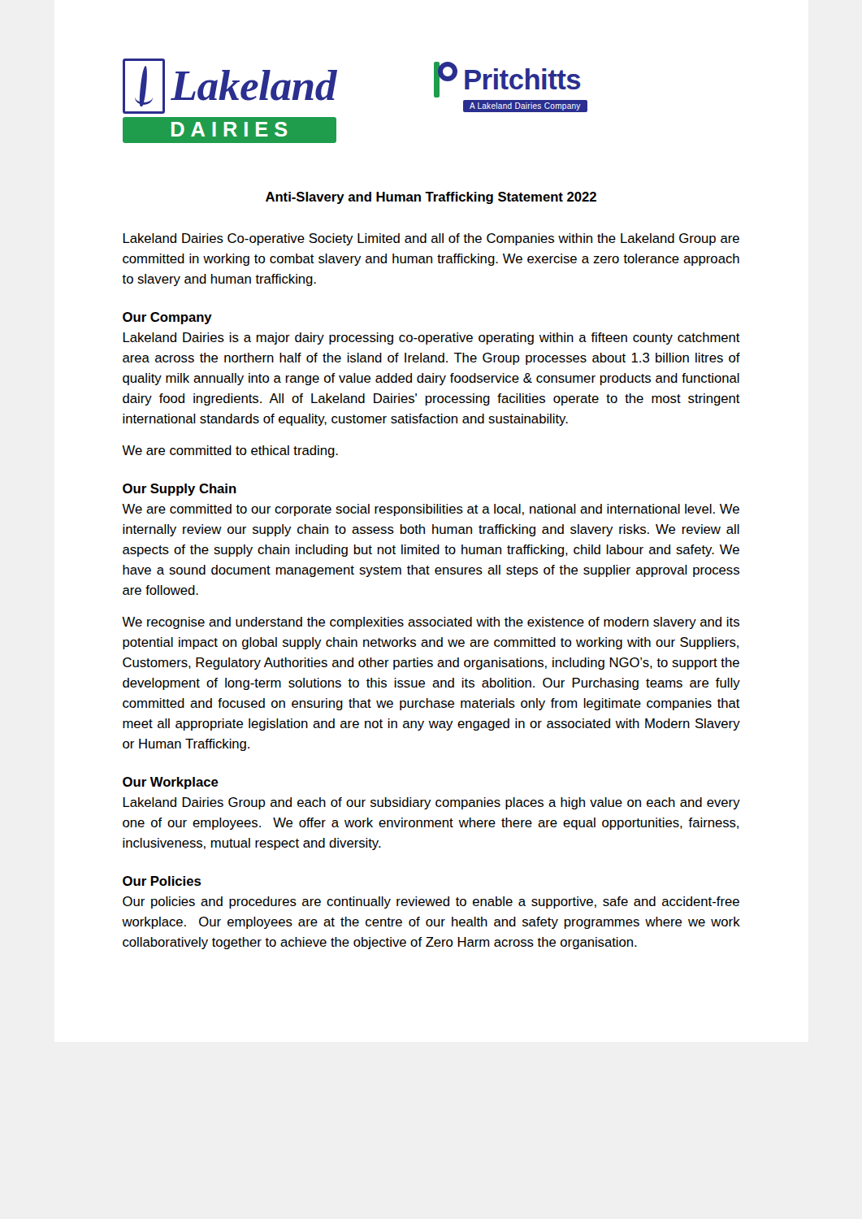Lakeland
DAIRIES
Pritchitts
A Lakeland Dairies Company
Anti-Slavery and Human Trafficking Statement 2022
Lakeland Dairies Co-operative Society Limited and all of the Companies within the Lakeland Group are committed in working to combat slavery and human trafficking. We exercise a zero tolerance approach to slavery and human trafficking.
Our Company
Lakeland Dairies is a major dairy processing co-operative operating within a fifteen county catchment area across the northern half of the island of Ireland. The Group processes about 1.3 billion litres of quality milk annually into a range of value added dairy foodservice & consumer products and functional dairy food ingredients. All of Lakeland Dairies' processing facilities operate to the most stringent international standards of equality, customer satisfaction and sustainability.
We are committed to ethical trading.
Our Supply Chain
We are committed to our corporate social responsibilities at a local, national and international level. We internally review our supply chain to assess both human trafficking and slavery risks. We review all aspects of the supply chain including but not limited to human trafficking, child labour and safety. We have a sound document management system that ensures all steps of the supplier approval process are followed.
We recognise and understand the complexities associated with the existence of modern slavery and its potential impact on global supply chain networks and we are committed to working with our Suppliers, Customers, Regulatory Authorities and other parties and organisations, including NGO’s, to support the development of long-term solutions to this issue and its abolition. Our Purchasing teams are fully committed and focused on ensuring that we purchase materials only from legitimate companies that meet all appropriate legislation and are not in any way engaged in or associated with Modern Slavery or Human Trafficking.
Our Workplace
Lakeland Dairies Group and each of our subsidiary companies places a high value on each and every one of our employees. We offer a work environment where there are equal opportunities, fairness, inclusiveness, mutual respect and diversity.
Our Policies
Our policies and procedures are continually reviewed to enable a supportive, safe and accident-free workplace. Our employees are at the centre of our health and safety programmes where we work collaboratively together to achieve the objective of Zero Harm across the organisation.